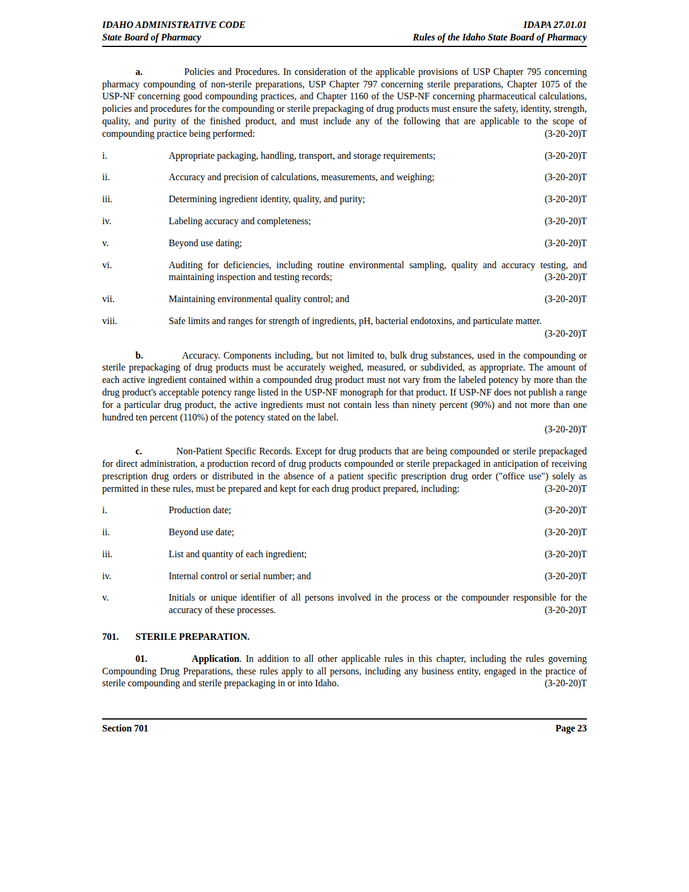IDAHO ADMINISTRATIVE CODE
State Board of Pharmacy
IDAPA 27.01.01
Rules of the Idaho State Board of Pharmacy
a. Policies and Procedures. In consideration of the applicable provisions of USP Chapter 795 concerning pharmacy compounding of non-sterile preparations, USP Chapter 797 concerning sterile preparations, Chapter 1075 of the USP-NF concerning good compounding practices, and Chapter 1160 of the USP-NF concerning pharmaceutical calculations, policies and procedures for the compounding or sterile prepackaging of drug products must ensure the safety, identity, strength, quality, and purity of the finished product, and must include any of the following that are applicable to the scope of compounding practice being performed:(3-20-20)T
i. Appropriate packaging, handling, transport, and storage requirements;(3-20-20)T
ii. Accuracy and precision of calculations, measurements, and weighing;(3-20-20)T
iii. Determining ingredient identity, quality, and purity;(3-20-20)T
iv. Labeling accuracy and completeness;(3-20-20)T
v. Beyond use dating;(3-20-20)T
vi. Auditing for deficiencies, including routine environmental sampling, quality and accuracy testing, and maintaining inspection and testing records;(3-20-20)T
vii. Maintaining environmental quality control; and(3-20-20)T
viii. Safe limits and ranges for strength of ingredients, pH, bacterial endotoxins, and particulate matter.
(3-20-20)T
b. Accuracy. Components including, but not limited to, bulk drug substances, used in the compounding or sterile prepackaging of drug products must be accurately weighed, measured, or subdivided, as appropriate. The amount of each active ingredient contained within a compounded drug product must not vary from the labeled potency by more than the drug product's acceptable potency range listed in the USP-NF monograph for that product. If USP-NF does not publish a range for a particular drug product, the active ingredients must not contain less than ninety percent (90%) and not more than one hundred ten percent (110%) of the potency stated on the label.
(3-20-20)T
c. Non-Patient Specific Records. Except for drug products that are being compounded or sterile prepackaged for direct administration, a production record of drug products compounded or sterile prepackaged in anticipation of receiving prescription drug orders or distributed in the absence of a patient specific prescription drug order ("office use") solely as permitted in these rules, must be prepared and kept for each drug product prepared, including:(3-20-20)T
i. Production date;(3-20-20)T
ii. Beyond use date;(3-20-20)T
iii. List and quantity of each ingredient;(3-20-20)T
iv. Internal control or serial number; and(3-20-20)T
v. Initials or unique identifier of all persons involved in the process or the compounder responsible for the accuracy of these processes.(3-20-20)T
701. STERILE PREPARATION.
01. Application. In addition to all other applicable rules in this chapter, including the rules governing Compounding Drug Preparations, these rules apply to all persons, including any business entity, engaged in the practice of sterile compounding and sterile prepackaging in or into Idaho.(3-20-20)T
Section 701
Page 23